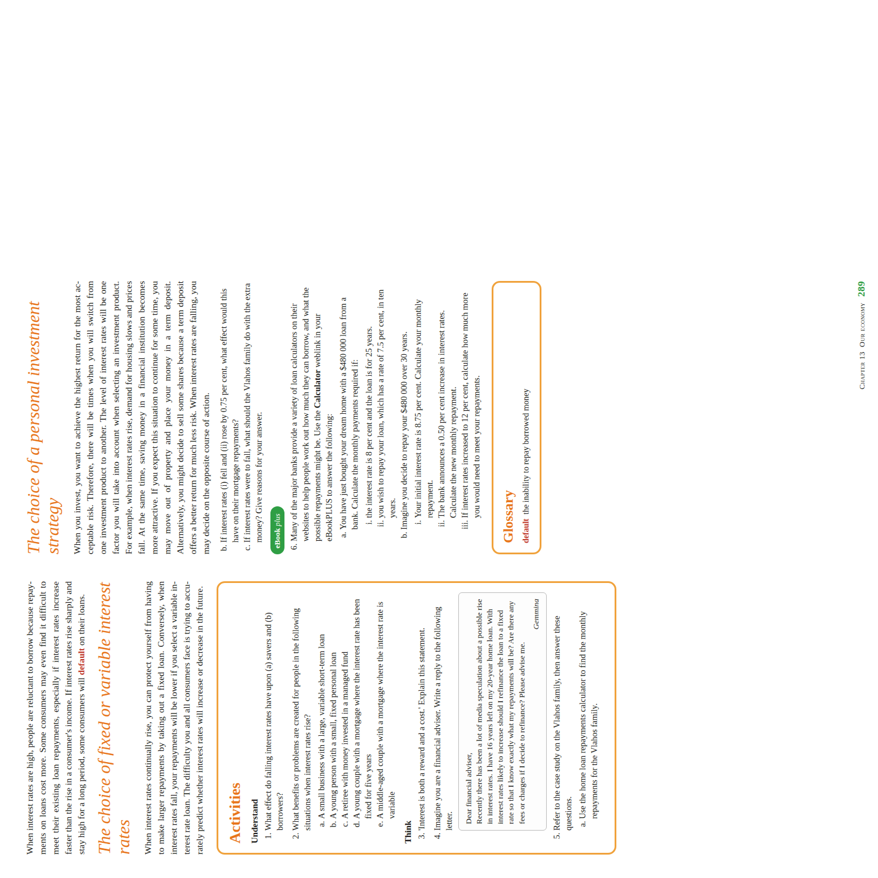When interest rates are high, people are reluctant to borrow because repayments on loans cost more. Some consumers may even find it difficult to meet their existing loan repayments, especially if interest rates increase faster than the rise in a consumer's income. If interest rates rise sharply and stay high for a long period, some consumers will default on their loans.
The choice of fixed or variable interest rates
When interest rates continually rise, you can protect yourself from having to make larger repayments by taking out a fixed loan. Conversely, when interest rates fall, your repayments will be lower if you select a variable interest rate loan. The difficulty you and all consumers face is trying to accurately predict whether interest rates will increase or decrease in the future.
Activities
Understand
What effect do falling interest rates have upon (a) savers and (b) borrowers?
What benefits or problems are created for people in the following situations when interest rates rise?
A small business with a large, variable short-term loan
A young person with a small, fixed personal loan
A retiree with money invested in a managed fund
A young couple with a mortgage where the interest rate has been fixed for five years
A middle-aged couple with a mortgage where the interest rate is variable
Think
'Interest is both a reward and a cost.' Explain this statement.
Imagine you are a financial adviser. Write a reply to the following letter.
Dear financial adviser,
Recently there has been a lot of media speculation about a possible rise in interest rates. I have 16 years left on my 20-year home loan. With interest rates likely to increase should I refinance the loan to a fixed rate so that I know exactly what my repayments will be? Are there any fees or charges if I decide to refinance? Please advise me.
Gemmina
Refer to the case study on the Vlahos family, then answer these questions.
Use the home loan repayments calculator to find the monthly repayments for the Vlahos family.
The choice of a personal investment strategy
When you invest, you want to achieve the highest return for the most acceptable risk. Therefore, there will be times when you will switch from one investment product to another. The level of interest rates will be one factor you will take into account when selecting an investment product. For example, when interest rates rise, demand for housing slows and prices fall. At the same time, saving money in a financial institution becomes more attractive. If you expect this situation to continue for some time, you may move out of property and place your money in a term deposit. Alternatively, you might decide to sell some shares because a term deposit offers a better return for much less risk. When interest rates are falling, you may decide on the opposite course of action.
If interest rates (i) fell and (ii) rose by 0.75 per cent, what effect would this have on their mortgage repayments?
If interest rates were to fall, what should the Vlahos family do with the extra money? Give reasons for your answer.
eBook plus
Many of the major banks provide a variety of loan calculators on their websites to help people work out how much they can borrow, and what the possible repayments might be. Use the Calculator weblink in your eBookPLUS to answer the following:
You have just bought your dream home with a $480 000 loan from a bank. Calculate the monthly payments required if:
the interest rate is 8 per cent and the loan is for 25 years.
you wish to repay your loan, which has a rate of 7.5 per cent, in ten years.
Imagine you decide to repay your $480 000 over 30 years.
Your initial interest rate is 8.75 per cent. Calculate your monthly repayment.
The bank announces a 0.50 per cent increase in interest rates. Calculate the new monthly repayment.
If interest rates increased to 12 per cent, calculate how much more you would need to meet your repayments.
Glossary
default the inability to repay borrowed money
Chapter 13 Our economy 289